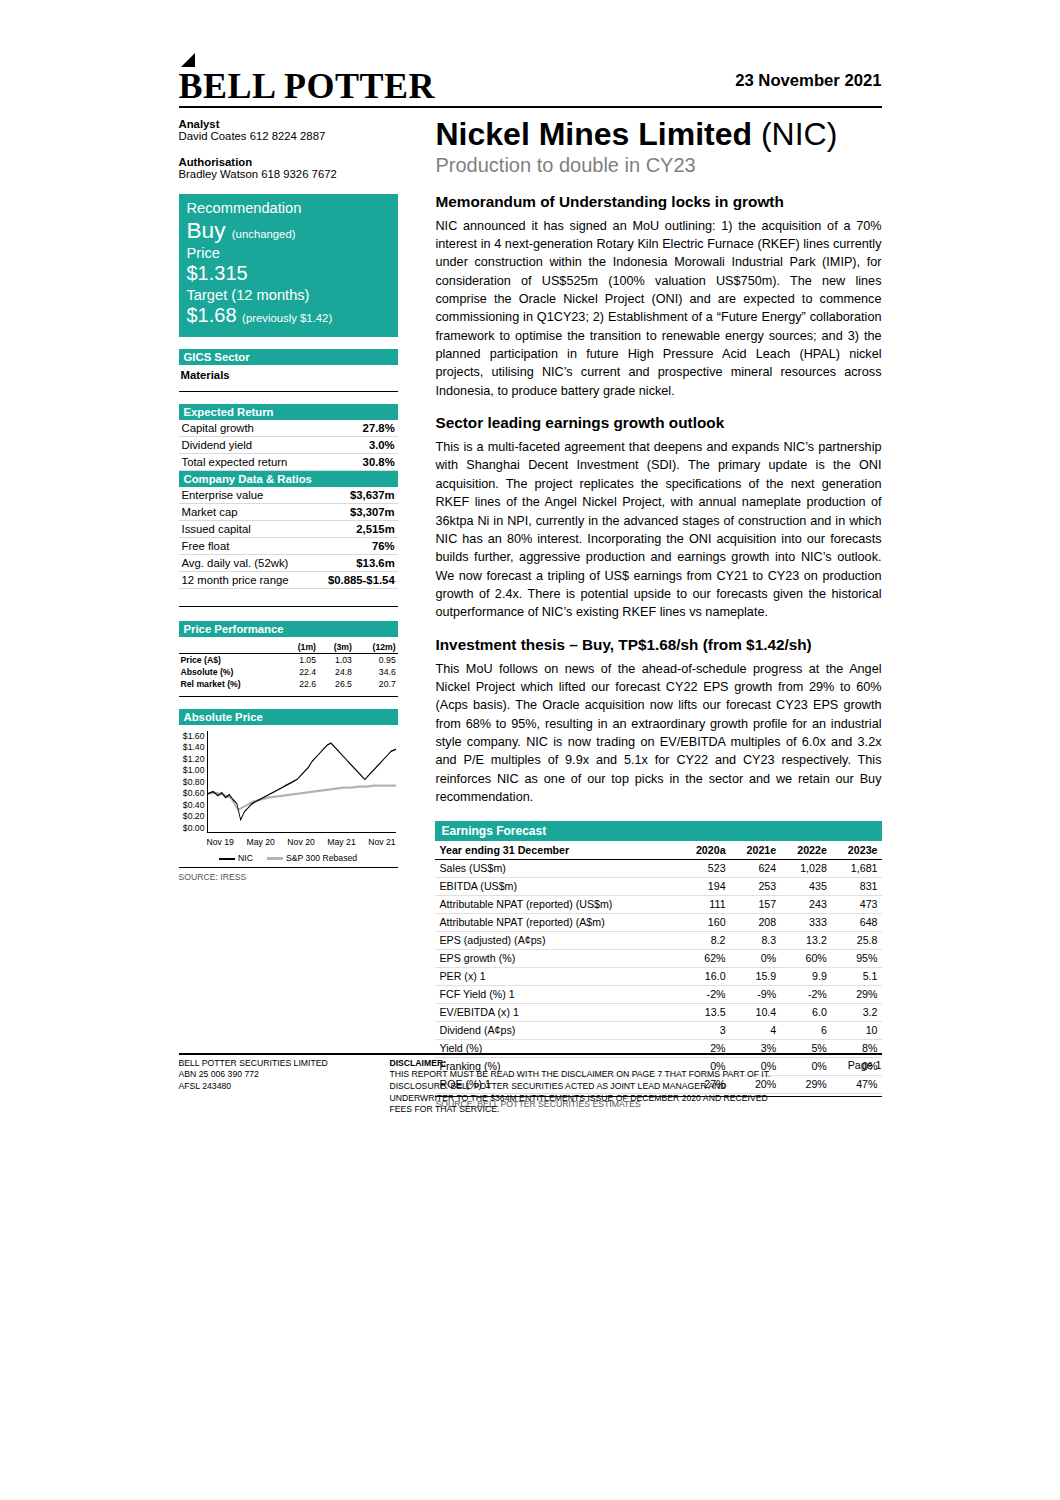BELL POTTER
23 November 2021
Analyst
David Coates 612 8224 2887
Authorisation
Bradley Watson 618 9326 7672
Recommendation
Buy (unchanged)
Price
$1.315
Target (12 months)
$1.68 (previously $1.42)
GICS Sector
Materials
Expected Return
| Capital growth | 27.8% |
| Dividend yield | 3.0% |
| Total expected return | 30.8% |
Company Data & Ratios
| Enterprise value | $3,637m |
| Market cap | $3,307m |
| Issued capital | 2,515m |
| Free float | 76% |
| Avg. daily val. (52wk) | $13.6m |
| 12 month price range | $0.885-$1.54 |
Price Performance
| | (1m) | (3m) | (12m) |
| --- | --- | --- | --- |
| Price (A$) | 1.05 | 1.03 | 0.95 |
| Absolute (%) | 22.4 | 24.8 | 34.6 |
| Rel market (%) | 22.6 | 26.5 | 20.7 |
Absolute Price
$1.60
$1.40
$1.20
$1.00
$0.80
$0.60
$0.40
$0.20
$0.00
Nov 19 May 20 Nov 20 May 21 Nov 21
NIC S&P 300 Rebased
SOURCE: IRESS
Nickel Mines Limited (NIC)
Production to double in CY23
Memorandum of Understanding locks in growth
NIC announced it has signed an MoU outlining: 1) the acquisition of a 70% interest in 4 next-generation Rotary Kiln Electric Furnace (RKEF) lines currently under construction within the Indonesia Morowali Industrial Park (IMIP), for consideration of US$525m (100% valuation US$750m). The new lines comprise the Oracle Nickel Project (ONI) and are expected to commence commissioning in Q1CY23; 2) Establishment of a “Future Energy” collaboration framework to optimise the transition to renewable energy sources; and 3) the planned participation in future High Pressure Acid Leach (HPAL) nickel projects, utilising NIC’s current and prospective mineral resources across Indonesia, to produce battery grade nickel.
Sector leading earnings growth outlook
This is a multi-faceted agreement that deepens and expands NIC’s partnership with Shanghai Decent Investment (SDI). The primary update is the ONI acquisition. The project replicates the specifications of the next generation RKEF lines of the Angel Nickel Project, with annual nameplate production of 36ktpa Ni in NPI, currently in the advanced stages of construction and in which NIC has an 80% interest. Incorporating the ONI acquisition into our forecasts builds further, aggressive production and earnings growth into NIC’s outlook. We now forecast a tripling of US$ earnings from CY21 to CY23 on production growth of 2.4x. There is potential upside to our forecasts given the historical outperformance of NIC’s existing RKEF lines vs nameplate.
Investment thesis – Buy, TP$1.68/sh (from $1.42/sh)
This MoU follows on news of the ahead-of-schedule progress at the Angel Nickel Project which lifted our forecast CY22 EPS growth from 29% to 60% (Acps basis). The Oracle acquisition now lifts our forecast CY23 EPS growth from 68% to 95%, resulting in an extraordinary growth profile for an industrial style company. NIC is now trading on EV/EBITDA multiples of 6.0x and 3.2x and P/E multiples of 9.9x and 5.1x for CY22 and CY23 respectively. This reinforces NIC as one of our top picks in the sector and we retain our Buy recommendation.
Earnings Forecast
| Year ending 31 December | 2020a | 2021e | 2022e | 2023e |
| --- | --- | --- | --- | --- |
| Sales (US$m) | 523 | 624 | 1,028 | 1,681 |
| EBITDA (US$m) | 194 | 253 | 435 | 831 |
| Attributable NPAT (reported) (US$m) | 111 | 157 | 243 | 473 |
| Attributable NPAT (reported) (A$m) | 160 | 208 | 333 | 648 |
| EPS (adjusted) (A¢ps) | 8.2 | 8.3 | 13.2 | 25.8 |
| EPS growth (%) | 62% | 0% | 60% | 95% |
| PER (x) 1 | 16.0 | 15.9 | 9.9 | 5.1 |
| FCF Yield (%) 1 | -2% | -9% | -2% | 29% |
| EV/EBITDA (x) 1 | 13.5 | 10.4 | 6.0 | 3.2 |
| Dividend (A¢ps) | 3 | 4 | 6 | 10 |
| Yield (%) | 2% | 3% | 5% | 8% |
| Franking (%) | 0% | 0% | 0% | 0% |
| ROE (%) 1 | 27% | 20% | 29% | 47% |
SOURCE: BELL POTTER SECURITIES ESTIMATES
BELL POTTER SECURITIES LIMITED
ABN 25 006 390 772
AFSL 243480
DISCLAIMER:
THIS REPORT MUST BE READ WITH THE DISCLAIMER ON PAGE 7 THAT FORMS PART OF IT.
DISCLOSURE: BELL POTTER SECURITIES ACTED AS JOINT LEAD MANAGER AND
UNDERWRITER TO THE $364M ENTITLEMENTS ISSUE OF DECEMBER 2020 AND RECEIVED
FEES FOR THAT SERVICE.
Page 1